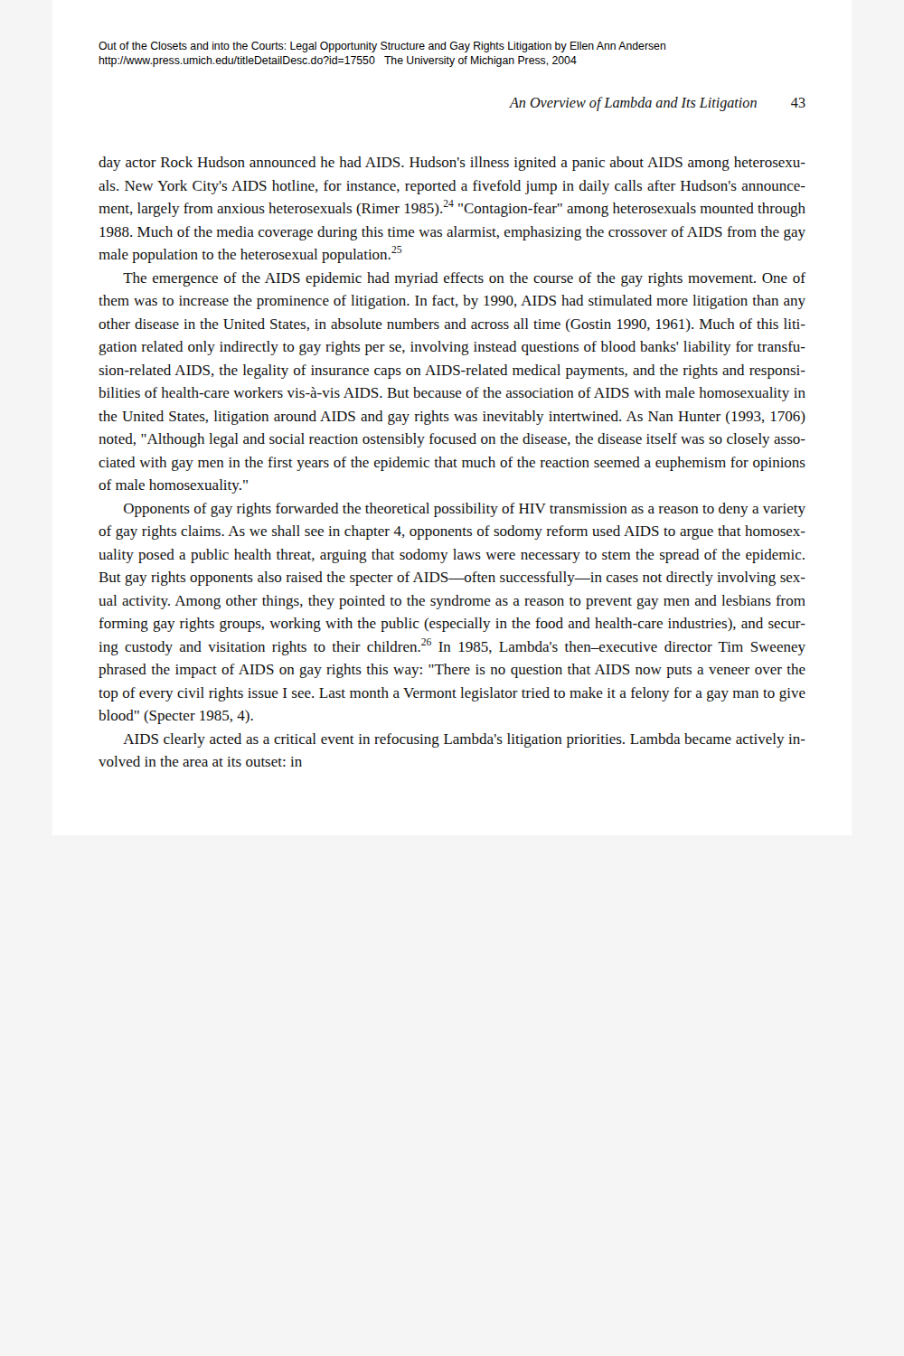Out of the Closets and into the Courts: Legal Opportunity Structure and Gay Rights Litigation by Ellen Ann Andersen
http://www.press.umich.edu/titleDetailDesc.do?id=17550 The University of Michigan Press, 2004
An Overview of Lambda and Its Litigation 43
day actor Rock Hudson announced he had AIDS. Hudson's illness ignited a panic about AIDS among heterosexuals. New York City's AIDS hotline, for instance, reported a fivefold jump in daily calls after Hudson's announcement, largely from anxious heterosexuals (Rimer 1985).24 "Contagion-fear" among heterosexuals mounted through 1988. Much of the media coverage during this time was alarmist, emphasizing the crossover of AIDS from the gay male population to the heterosexual population.25
The emergence of the AIDS epidemic had myriad effects on the course of the gay rights movement. One of them was to increase the prominence of litigation. In fact, by 1990, AIDS had stimulated more litigation than any other disease in the United States, in absolute numbers and across all time (Gostin 1990, 1961). Much of this litigation related only indirectly to gay rights per se, involving instead questions of blood banks' liability for transfusion-related AIDS, the legality of insurance caps on AIDS-related medical payments, and the rights and responsibilities of health-care workers vis-à-vis AIDS. But because of the association of AIDS with male homosexuality in the United States, litigation around AIDS and gay rights was inevitably intertwined. As Nan Hunter (1993, 1706) noted, "Although legal and social reaction ostensibly focused on the disease, the disease itself was so closely associated with gay men in the first years of the epidemic that much of the reaction seemed a euphemism for opinions of male homosexuality."
Opponents of gay rights forwarded the theoretical possibility of HIV transmission as a reason to deny a variety of gay rights claims. As we shall see in chapter 4, opponents of sodomy reform used AIDS to argue that homosexuality posed a public health threat, arguing that sodomy laws were necessary to stem the spread of the epidemic. But gay rights opponents also raised the specter of AIDS—often successfully—in cases not directly involving sexual activity. Among other things, they pointed to the syndrome as a reason to prevent gay men and lesbians from forming gay rights groups, working with the public (especially in the food and health-care industries), and securing custody and visitation rights to their children.26 In 1985, Lambda's then–executive director Tim Sweeney phrased the impact of AIDS on gay rights this way: "There is no question that AIDS now puts a veneer over the top of every civil rights issue I see. Last month a Vermont legislator tried to make it a felony for a gay man to give blood" (Specter 1985, 4).
AIDS clearly acted as a critical event in refocusing Lambda's litigation priorities. Lambda became actively involved in the area at its outset: in